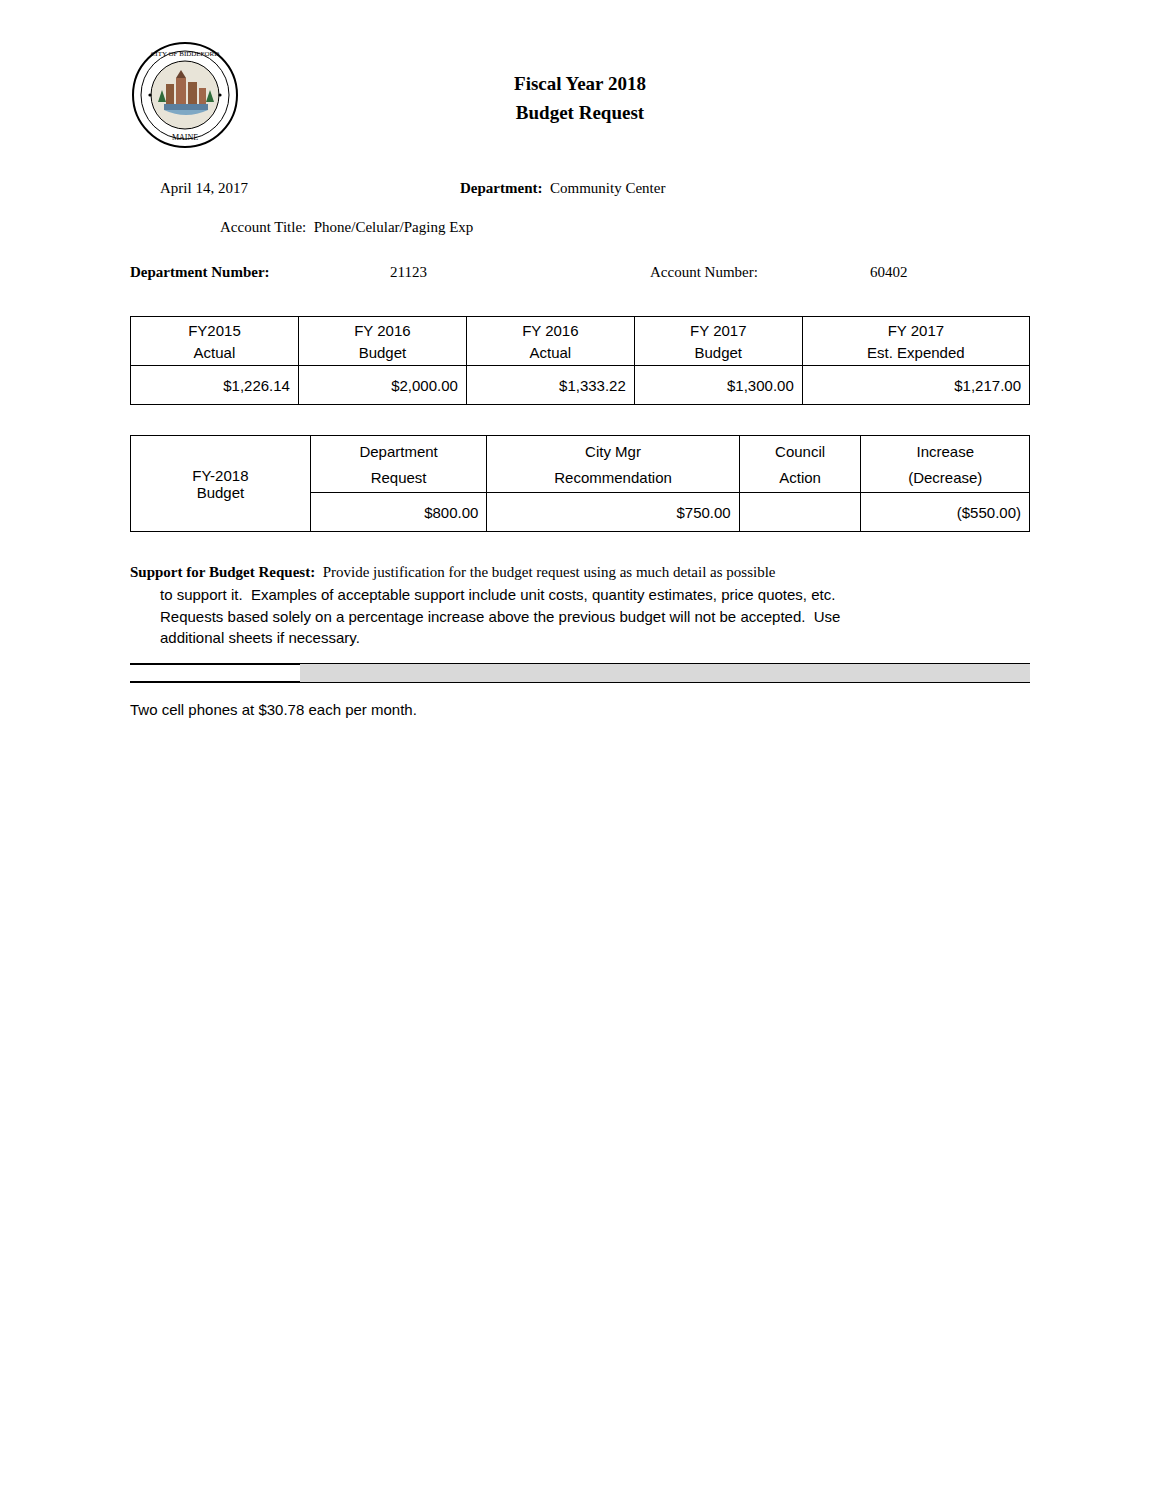CITY OF BIDDEFORD MAINE
Fiscal Year 2018
Budget Request
April 14, 2017
Department: Community Center
Account Title: Phone/Celular/Paging Exp
Department Number:
21123
Account Number:
60402
| FY2015 | FY 2016 | FY 2016 | FY 2017 | FY 2017 |
| Actual | Budget | Actual | Budget | Est. Expended |
| $1,226.14 | $2,000.00 | $1,333.22 | $1,300.00 | $1,217.00 |
| FY-2018 Budget | Department | City Mgr | Council | Increase |
| Request | Recommendation | Action | (Decrease) |
| $800.00 | $750.00 | | ($550.00) |
Support for Budget Request: Provide justification for the budget request using as much detail as possible
to support it. Examples of acceptable support include unit costs, quantity estimates, price quotes, etc.
Requests based solely on a percentage increase above the previous budget will not be accepted. Use
additional sheets if necessary.
Two cell phones at $30.78 each per month.